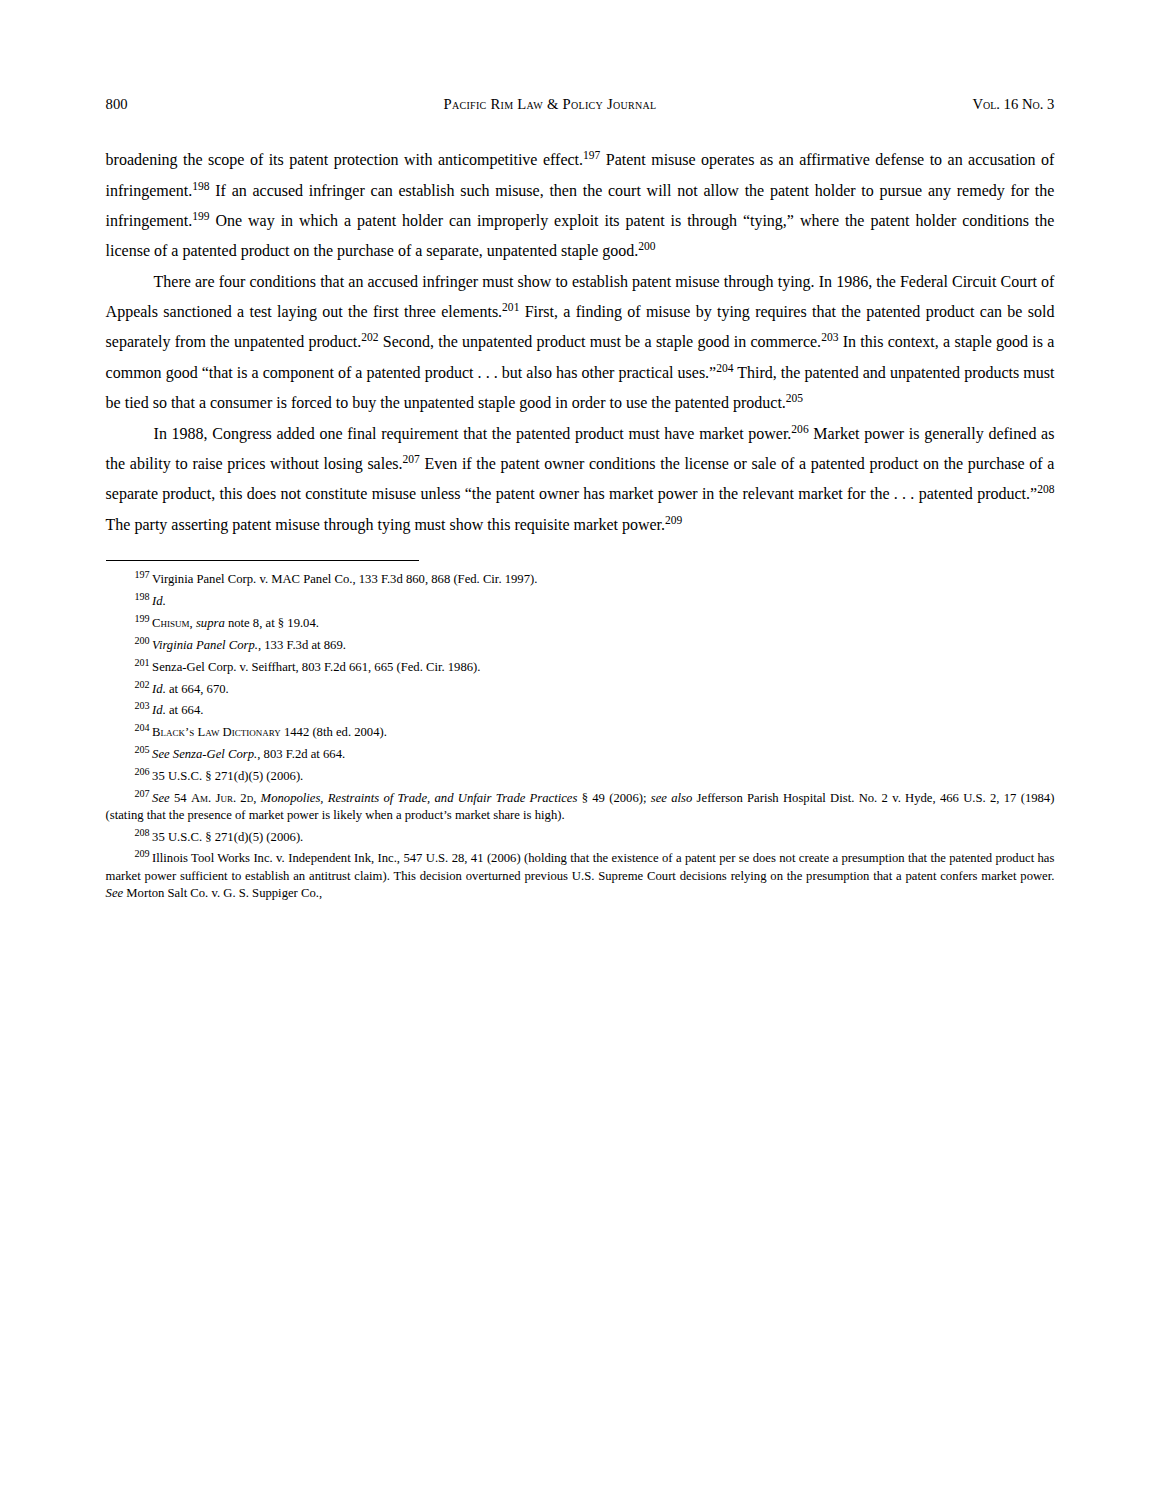800 Pacific Rim Law & Policy Journal Vol. 16 No. 3
broadening the scope of its patent protection with anticompetitive effect.197 Patent misuse operates as an affirmative defense to an accusation of infringement.198 If an accused infringer can establish such misuse, then the court will not allow the patent holder to pursue any remedy for the infringement.199 One way in which a patent holder can improperly exploit its patent is through “tying,” where the patent holder conditions the license of a patented product on the purchase of a separate, unpatented staple good.200
There are four conditions that an accused infringer must show to establish patent misuse through tying. In 1986, the Federal Circuit Court of Appeals sanctioned a test laying out the first three elements.201 First, a finding of misuse by tying requires that the patented product can be sold separately from the unpatented product.202 Second, the unpatented product must be a staple good in commerce.203 In this context, a staple good is a common good “that is a component of a patented product . . . but also has other practical uses.”204 Third, the patented and unpatented products must be tied so that a consumer is forced to buy the unpatented staple good in order to use the patented product.205
In 1988, Congress added one final requirement that the patented product must have market power.206 Market power is generally defined as the ability to raise prices without losing sales.207 Even if the patent owner conditions the license or sale of a patented product on the purchase of a separate product, this does not constitute misuse unless “the patent owner has market power in the relevant market for the . . . patented product.”208 The party asserting patent misuse through tying must show this requisite market power.209
197 Virginia Panel Corp. v. MAC Panel Co., 133 F.3d 860, 868 (Fed. Cir. 1997).
198 Id.
199 Chisum, supra note 8, at § 19.04.
200 Virginia Panel Corp., 133 F.3d at 869.
201 Senza-Gel Corp. v. Seiffhart, 803 F.2d 661, 665 (Fed. Cir. 1986).
202 Id. at 664, 670.
203 Id. at 664.
204 Black’s Law Dictionary 1442 (8th ed. 2004).
205 See Senza-Gel Corp., 803 F.2d at 664.
20635 U.S.C. § 271(d)(5) (2006).
207 See 54 Am. Jur. 2d, Monopolies, Restraints of Trade, and Unfair Trade Practices § 49 (2006); see also Jefferson Parish Hospital Dist. No. 2 v. Hyde, 466 U.S. 2, 17 (1984) (stating that the presence of market power is likely when a product’s market share is high).
20835 U.S.C. § 271(d)(5) (2006).
209 Illinois Tool Works Inc. v. Independent Ink, Inc., 547 U.S. 28, 41 (2006) (holding that the existence of a patent per se does not create a presumption that the patented product has market power sufficient to establish an antitrust claim). This decision overturned previous U.S. Supreme Court decisions relying on the presumption that a patent confers market power. See Morton Salt Co. v. G. S. Suppiger Co.,